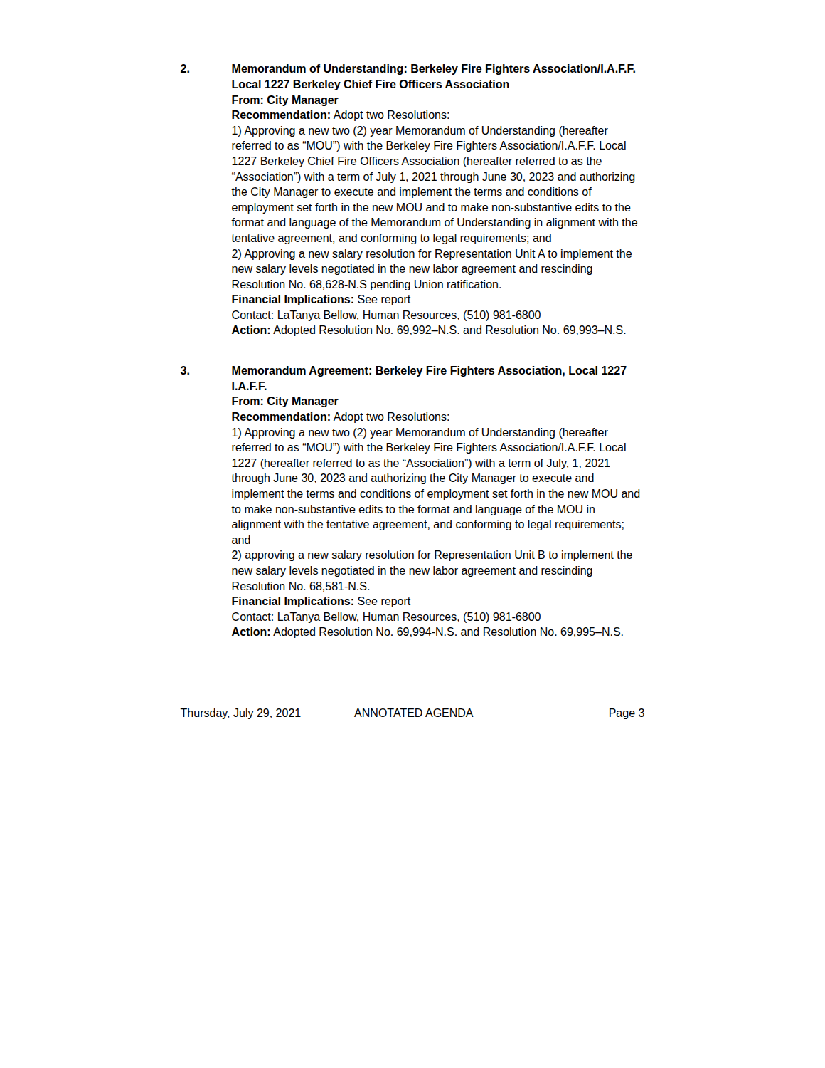2.
Memorandum of Understanding: Berkeley Fire Fighters Association/I.A.F.F. Local 1227 Berkeley Chief Fire Officers Association
From: City Manager
Recommendation: Adopt two Resolutions:
1) Approving a new two (2) year Memorandum of Understanding (hereafter referred to as “MOU”) with the Berkeley Fire Fighters Association/I.A.F.F. Local 1227 Berkeley Chief Fire Officers Association (hereafter referred to as the “Association”) with a term of July 1, 2021 through June 30, 2023 and authorizing the City Manager to execute and implement the terms and conditions of employment set forth in the new MOU and to make non-substantive edits to the format and language of the Memorandum of Understanding in alignment with the tentative agreement, and conforming to legal requirements; and
2) Approving a new salary resolution for Representation Unit A to implement the new salary levels negotiated in the new labor agreement and rescinding Resolution No. 68,628-N.S pending Union ratification.
Financial Implications: See report
Contact: LaTanya Bellow, Human Resources, (510) 981-6800
Action: Adopted Resolution No. 69,992–N.S. and Resolution No. 69,993–N.S.
3.
Memorandum Agreement: Berkeley Fire Fighters Association, Local 1227 I.A.F.F.
From: City Manager
Recommendation: Adopt two Resolutions:
1) Approving a new two (2) year Memorandum of Understanding (hereafter referred to as “MOU”) with the Berkeley Fire Fighters Association/I.A.F.F. Local 1227 (hereafter referred to as the “Association”) with a term of July, 1, 2021 through June 30, 2023 and authorizing the City Manager to execute and implement the terms and conditions of employment set forth in the new MOU and to make non-substantive edits to the format and language of the MOU in alignment with the tentative agreement, and conforming to legal requirements; and
2) approving a new salary resolution for Representation Unit B to implement the new salary levels negotiated in the new labor agreement and rescinding Resolution No. 68,581-N.S.
Financial Implications: See report
Contact: LaTanya Bellow, Human Resources, (510) 981-6800
Action: Adopted Resolution No. 69,994-N.S. and Resolution No. 69,995–N.S.
Thursday, July 29, 2021
ANNOTATED AGENDA
Page 3